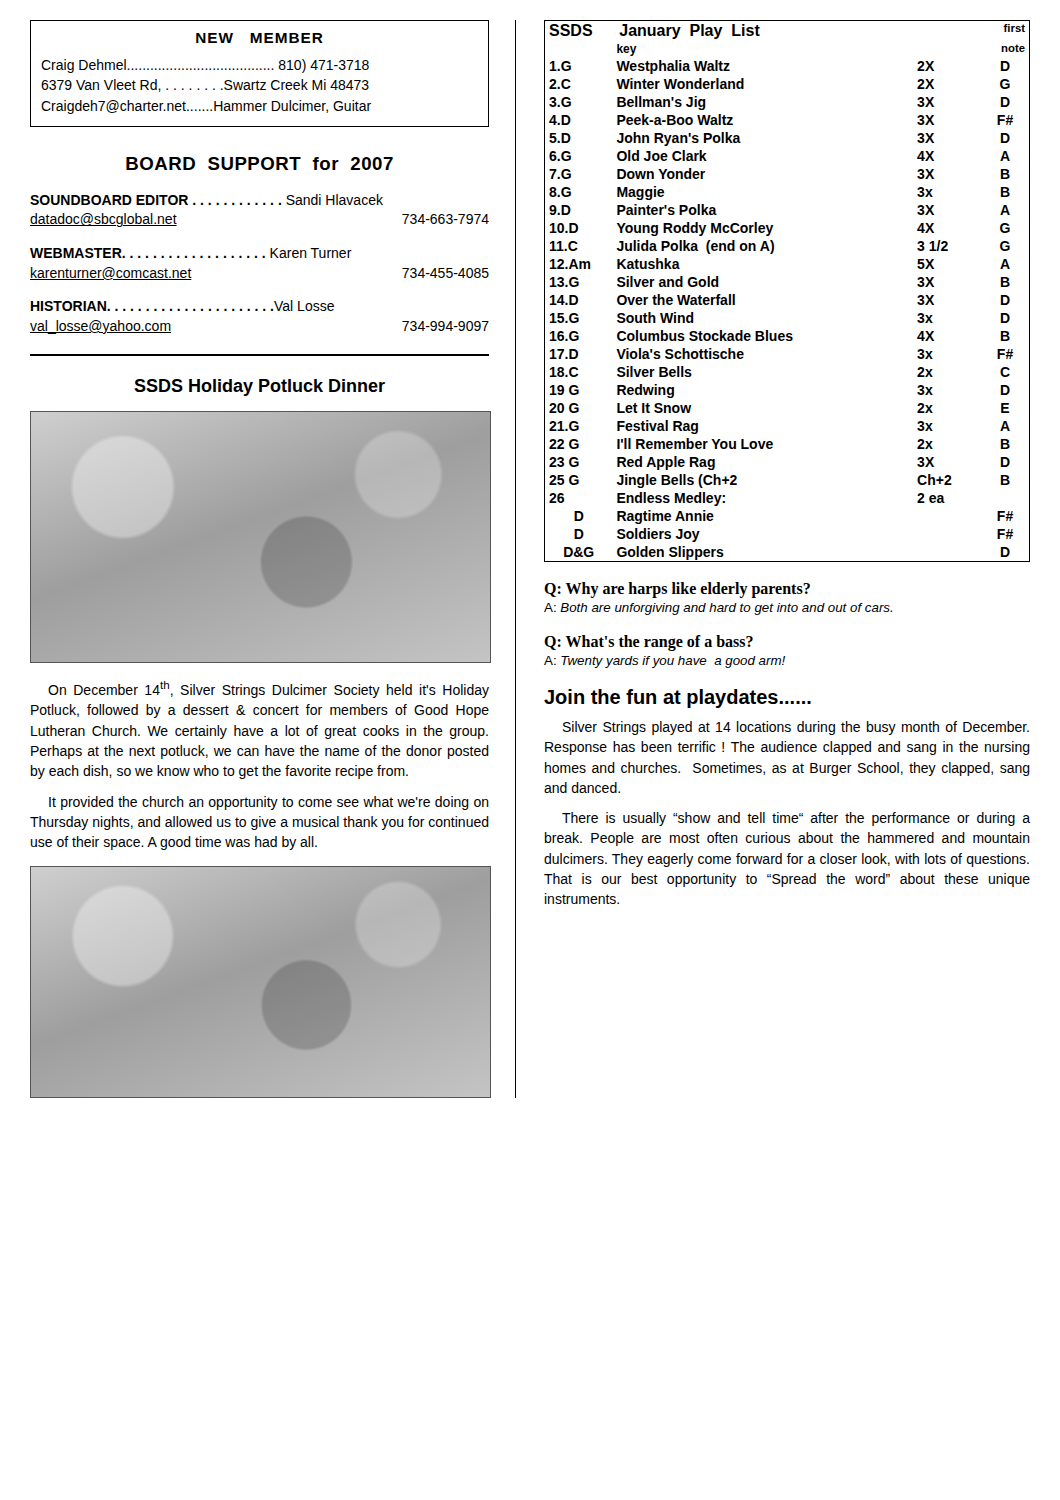NEW MEMBER
Craig Dehmel...................................... 810) 471-3718
6379 Van Vleet Rd, . . . . . . . .Swartz Creek Mi 48473
Craigdeh7@charter.net.......Hammer Dulcimer, Guitar
BOARD SUPPORT for 2007
SOUNDBOARD EDITOR . . . . . . . . . . . . Sandi Hlavacek
datadoc@sbcglobal.net 734-663-7974
WEBMASTER. . . . . . . . . . . . . . . . . . . Karen Turner
karenturner@comcast.net 734-455-4085
HISTORIAN. . . . . . . . . . . . . . . . . . . . . . Val Losse
val_losse@yahoo.com 734-994-9097
SSDS Holiday Potluck Dinner
On December 14th, Silver Strings Dulcimer Society held it's Holiday Potluck, followed by a dessert & concert for members of Good Hope Lutheran Church. We certainly have a lot of great cooks in the group. Perhaps at the next potluck, we can have the name of the donor posted by each dish, so we know who to get the favorite recipe from.
It provided the church an opportunity to come see what we're doing on Thursday nights, and allowed us to give a musical thank you for continued use of their space. A good time was had by all.
| SSDS January Play List | first |
| | key | | note |
| 1.G | Westphalia Waltz | 2X | D |
| 2.C | Winter Wonderland | 2X | G |
| 3.G | Bellman's Jig | 3X | D |
| 4.D | Peek-a-Boo Waltz | 3X | F# |
| 5.D | John Ryan's Polka | 3X | D |
| 6.G | Old Joe Clark | 4X | A |
| 7.G | Down Yonder | 3X | B |
| 8.G | Maggie | 3x | B |
| 9.D | Painter's Polka | 3X | A |
| 10.D | Young Roddy McCorley | 4X | G |
| 11.C | Julida Polka (end on A) | 3 1/2 | G |
| 12.Am | Katushka | 5X | A |
| 13.G | Silver and Gold | 3X | B |
| 14.D | Over the Waterfall | 3X | D |
| 15.G | South Wind | 3x | D |
| 16.G | Columbus Stockade Blues | 4X | B |
| 17.D | Viola's Schottische | 3x | F# |
| 18.C | Silver Bells | 2x | C |
| 19 G | Redwing | 3x | D |
| 20 G | Let It Snow | 2x | E |
| 21.G | Festival Rag | 3x | A |
| 22 G | I'll Remember You Love | 2x | B |
| 23 G | Red Apple Rag | 3X | D |
| 25 G | Jingle Bells (Ch+2 | Ch+2 | B |
| 26 | Endless Medley: | 2 ea | |
| D | Ragtime Annie | | F# |
| D | Soldiers Joy | | F# |
| D&G | Golden Slippers | | D |
Q: Why are harps like elderly parents?
A: Both are unforgiving and hard to get into and out of cars.
Q: What's the range of a bass?
A: Twenty yards if you have a good arm!
Join the fun at playdates......
Silver Strings played at 14 locations during the busy month of December. Response has been terrific ! The audience clapped and sang in the nursing homes and churches. Sometimes, as at Burger School, they clapped, sang and danced.
There is usually “show and tell time“ after the performance or during a break. People are most often curious about the hammered and mountain dulcimers. They eagerly come forward for a closer look, with lots of questions. That is our best opportunity to “Spread the word” about these unique instruments.